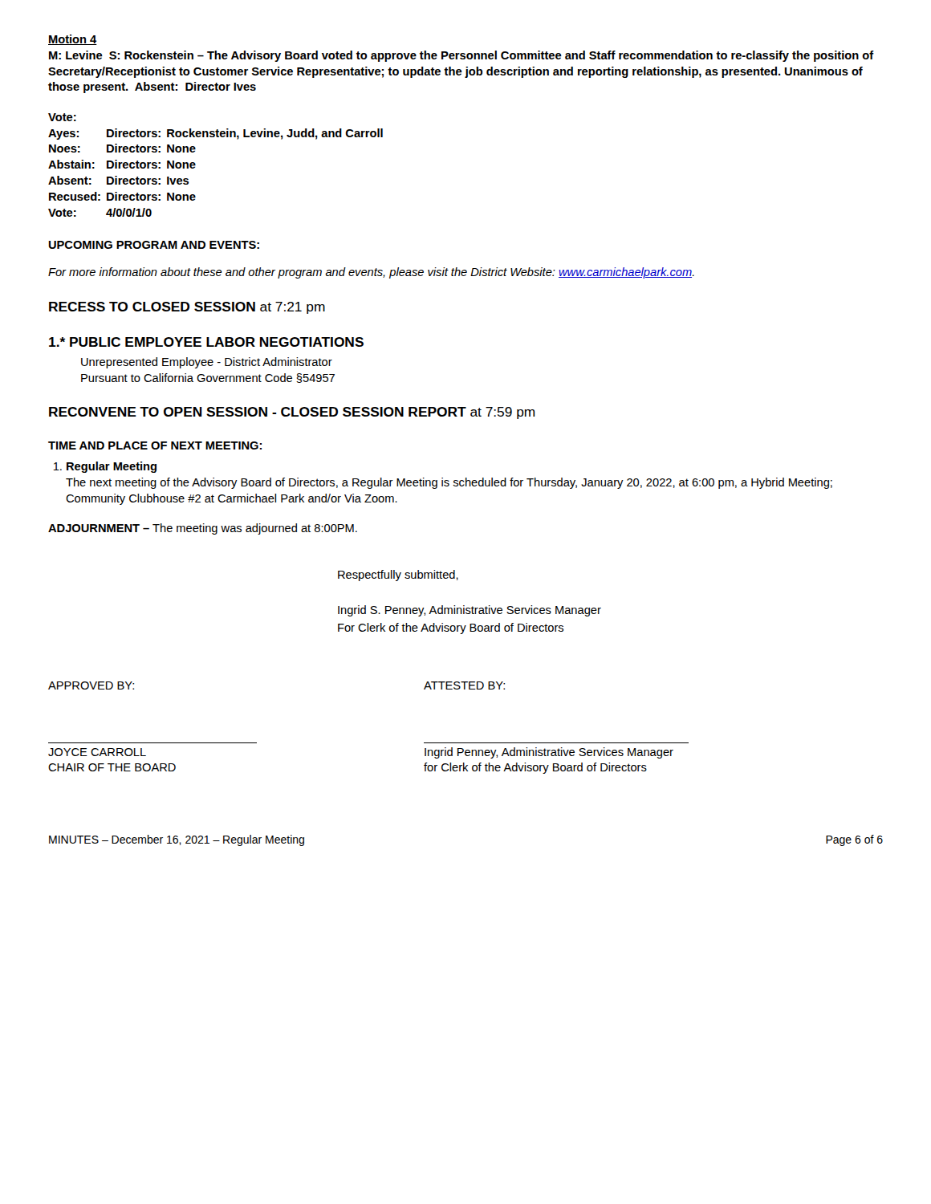Motion 4
M: Levine S: Rockenstein – The Advisory Board voted to approve the Personnel Committee and Staff recommendation to re-classify the position of Secretary/Receptionist to Customer Service Representative; to update the job description and reporting relationship, as presented. Unanimous of those present. Absent: Director Ives
| Vote: |
| Ayes: | Directors: | Rockenstein, Levine, Judd, and Carroll |
| Noes: | Directors: | None |
| Abstain: | Directors: | None |
| Absent: | Directors: | Ives |
| Recused: | Directors: | None |
| Vote: | 4/0/0/1/0 |
UPCOMING PROGRAM AND EVENTS:
For more information about these and other program and events, please visit the District Website: www.carmichaelpark.com.
RECESS TO CLOSED SESSION at 7:21 pm
1.* PUBLIC EMPLOYEE LABOR NEGOTIATIONS
Unrepresented Employee - District Administrator
Pursuant to California Government Code §54957
RECONVENE TO OPEN SESSION - CLOSED SESSION REPORT at 7:59 pm
TIME AND PLACE OF NEXT MEETING:
Regular Meeting
The next meeting of the Advisory Board of Directors, a Regular Meeting is scheduled for Thursday, January 20, 2022, at 6:00 pm, a Hybrid Meeting; Community Clubhouse #2 at Carmichael Park and/or Via Zoom.
ADJOURNMENT – The meeting was adjourned at 8:00PM.
Respectfully submitted,
Ingrid S. Penney, Administrative Services Manager
For Clerk of the Advisory Board of Directors
| APPROVED BY: | ATTESTED BY: |
| JOYCE CARROLL CHAIR OF THE BOARD | Ingrid Penney, Administrative Services Manager for Clerk of the Advisory Board of Directors |
MINUTES – December 16, 2021 – Regular Meeting
Page 6 of 6